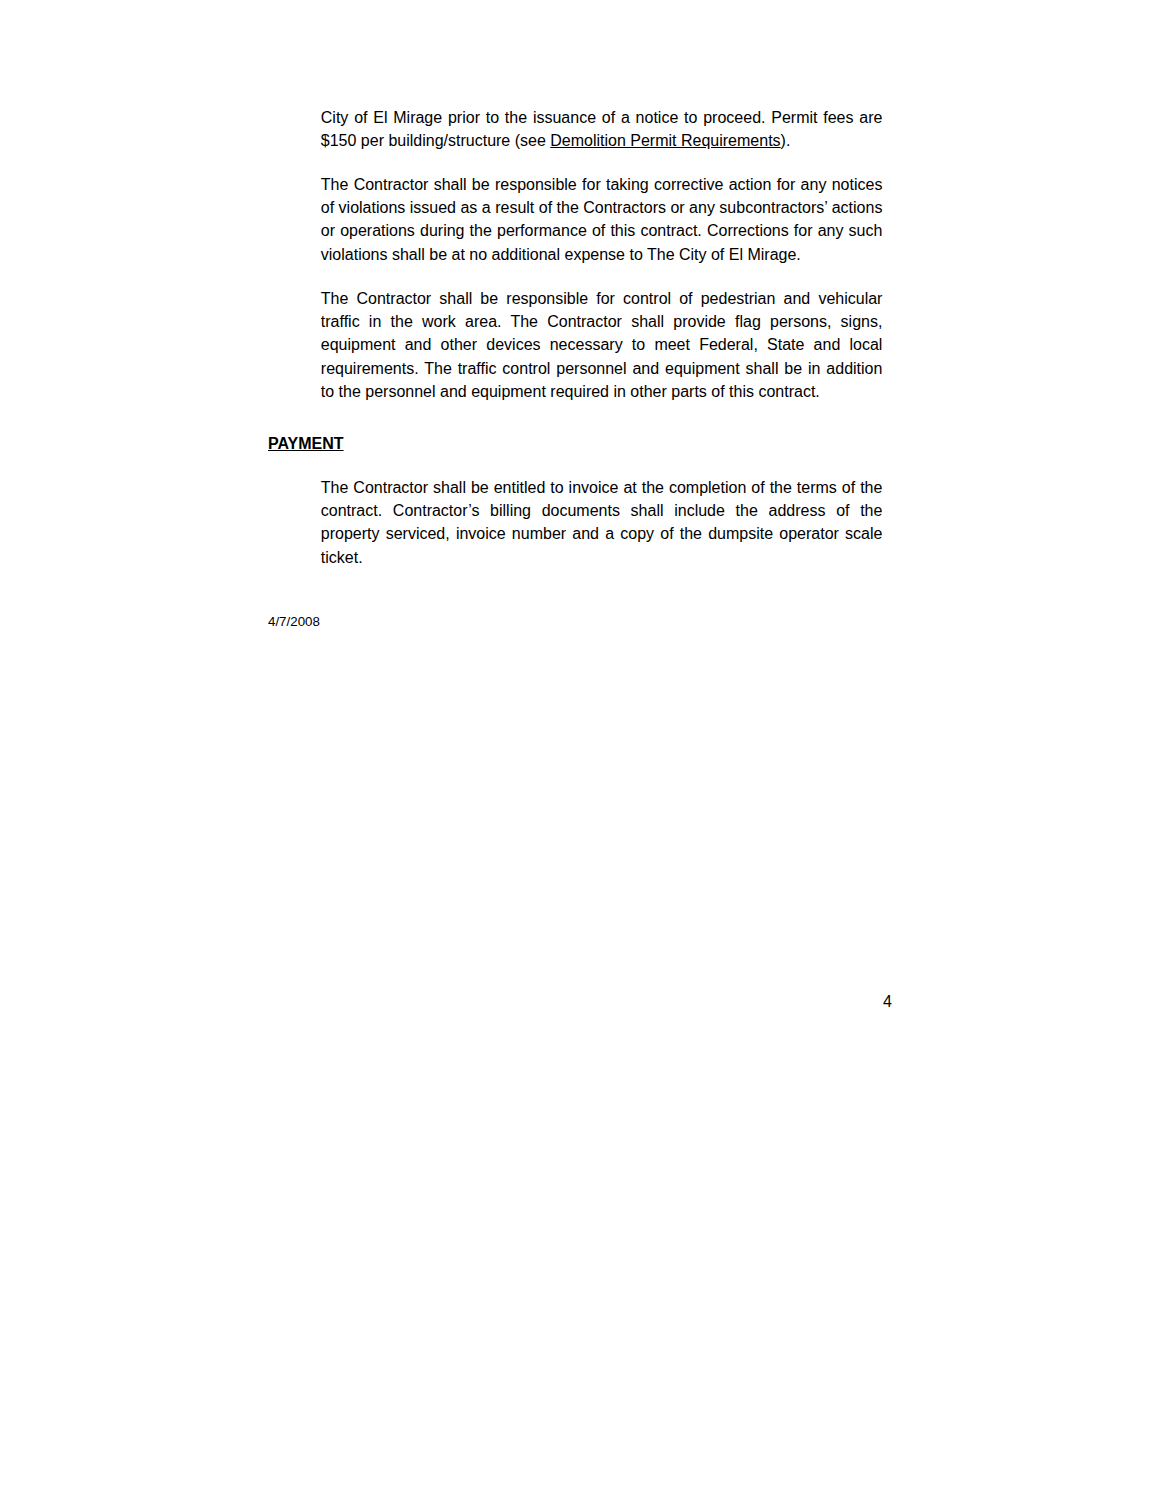City of El Mirage prior to the issuance of a notice to proceed. Permit fees are $150 per building/structure (see Demolition Permit Requirements).
The Contractor shall be responsible for taking corrective action for any notices of violations issued as a result of the Contractors or any subcontractors’ actions or operations during the performance of this contract. Corrections for any such violations shall be at no additional expense to The City of El Mirage.
The Contractor shall be responsible for control of pedestrian and vehicular traffic in the work area. The Contractor shall provide flag persons, signs, equipment and other devices necessary to meet Federal, State and local requirements. The traffic control personnel and equipment shall be in addition to the personnel and equipment required in other parts of this contract.
PAYMENT
The Contractor shall be entitled to invoice at the completion of the terms of the contract. Contractor’s billing documents shall include the address of the property serviced, invoice number and a copy of the dumpsite operator scale ticket.
4/7/2008
4